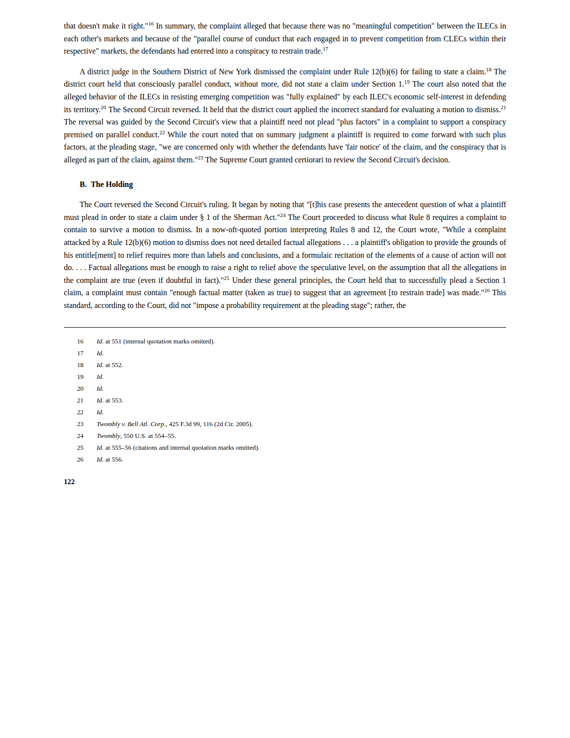that doesn't make it right."16 In summary, the complaint alleged that because there was no "meaningful competition" between the ILECs in each other's markets and because of the "parallel course of conduct that each engaged in to prevent competition from CLECs within their respective" markets, the defendants had entered into a conspiracy to restrain trade.17
A district judge in the Southern District of New York dismissed the complaint under Rule 12(b)(6) for failing to state a claim.18 The district court held that consciously parallel conduct, without more, did not state a claim under Section 1.19 The court also noted that the alleged behavior of the ILECs in resisting emerging competition was "fully explained" by each ILEC's economic self-interest in defending its territory.20 The Second Circuit reversed. It held that the district court applied the incorrect standard for evaluating a motion to dismiss.21 The reversal was guided by the Second Circuit's view that a plaintiff need not plead "plus factors" in a complaint to support a conspiracy premised on parallel conduct.22 While the court noted that on summary judgment a plaintiff is required to come forward with such plus factors, at the pleading stage, "we are concerned only with whether the defendants have 'fair notice' of the claim, and the conspiracy that is alleged as part of the claim, against them."23 The Supreme Court granted certiorari to review the Second Circuit's decision.
B. The Holding
The Court reversed the Second Circuit's ruling. It began by noting that "[t]his case presents the antecedent question of what a plaintiff must plead in order to state a claim under § 1 of the Sherman Act."24 The Court proceeded to discuss what Rule 8 requires a complaint to contain to survive a motion to dismiss. In a now-oft-quoted portion interpreting Rules 8 and 12, the Court wrote, "While a complaint attacked by a Rule 12(b)(6) motion to dismiss does not need detailed factual allegations . . . a plaintiff's obligation to provide the grounds of his entitle[ment] to relief requires more than labels and conclusions, and a formulaic recitation of the elements of a cause of action will not do. . . . Factual allegations must be enough to raise a right to relief above the speculative level, on the assumption that all the allegations in the complaint are true (even if doubtful in fact)."25 Under these general principles, the Court held that to successfully plead a Section 1 claim, a complaint must contain "enough factual matter (taken as true) to suggest that an agreement [to restrain trade] was made."26 This standard, according to the Court, did not "impose a probability requirement at the pleading stage"; rather, the
| 16 | Id. at 551 (internal quotation marks omitted). |
| 17 | Id. |
| 18 | Id. at 552. |
| 19 | Id. |
| 20 | Id. |
| 21 | Id. at 553. |
| 22 | Id. |
| 23 | Twombly v. Bell Atl. Corp. , 425 F.3d 99, 116 (2d Cir. 2005). |
| 24 | Twombly , 550 U.S. at 554–55. |
| 25 | Id. at 555–56 (citations and internal quotation marks omitted). |
| 26 | Id. at 556. |
122